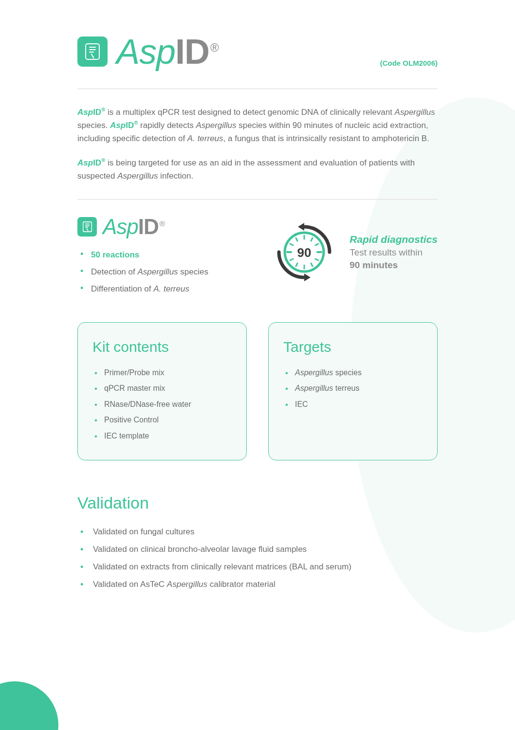Asp ID®
(Code OLM2006)
Asp ID® is a multiplex qPCR test designed to detect genomic DNA of clinically relevant Aspergillus species. Asp ID® rapidly detects Aspergillus species within 90 minutes of nucleic acid extraction, including specific detection of A. terreus, a fungus that is intrinsically resistant to amphotericin B.
Asp ID® is being targeted for use as an aid in the assessment and evaluation of patients with suspected Aspergillus infection.
Asp ID®
50 reactions
Detection of Aspergillus species
Differentiation of A. terreus
90
Rapid diagnostics Test results within 90 minutes
Kit contents
Primer/Probe mix
qPCR master mix
RNase/DNase-free water
Positive Control
IEC template
Targets
Aspergillus species
Aspergillus terreus
IEC
Validation
Validated on fungal cultures
Validated on clinical broncho-alveolar lavage fluid samples
Validated on extracts from clinically relevant matrices (BAL and serum)
Validated on AsTeC Aspergillus calibrator material